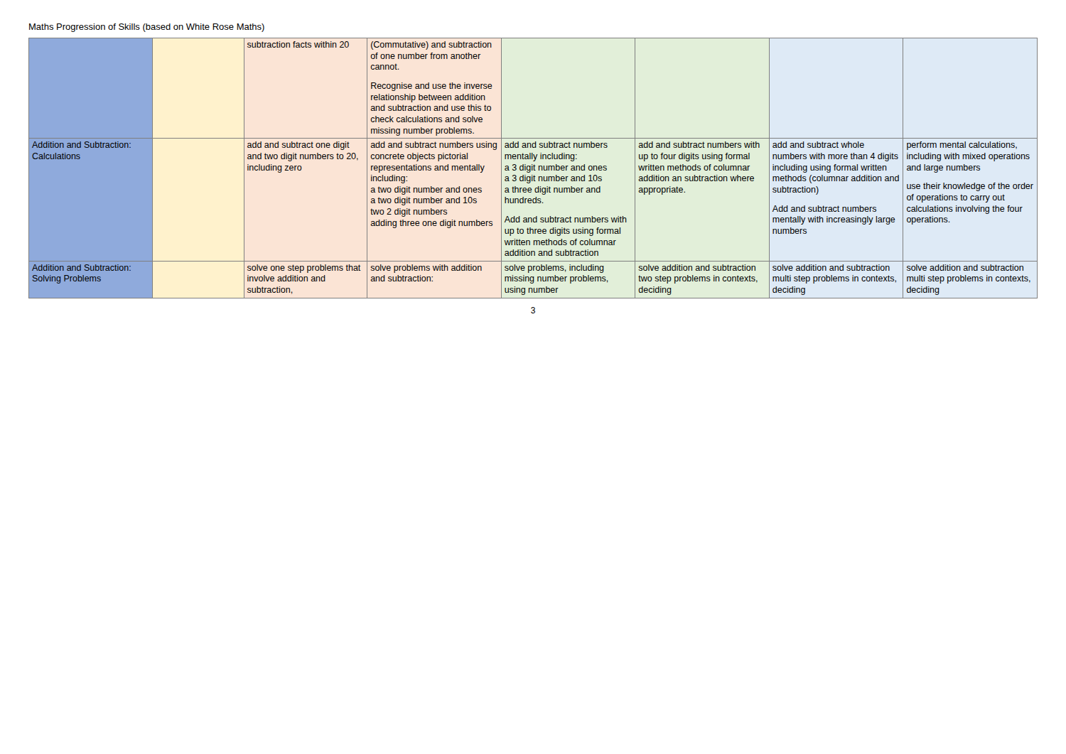Maths Progression of Skills (based on White Rose Maths)
| | | subtraction facts within 20 | (Commutative) and subtraction of one number from another cannot. Recognise and use the inverse relationship between addition and subtraction and use this to check calculations and solve missing number problems. | | | | |
| Addition and Subtraction: Calculations | | add and subtract one digit and two digit numbers to 20, including zero | add and subtract numbers using concrete objects pictorial representations and mentally including: a two digit number and ones a two digit number and 10s two 2 digit numbers adding three one digit numbers | add and subtract numbers mentally including: a 3 digit number and ones a 3 digit number and 10s a three digit number and hundreds. Add and subtract numbers with up to three digits using formal written methods of columnar addition and subtraction | add and subtract numbers with up to four digits using formal written methods of columnar addition an subtraction where appropriate. | add and subtract whole numbers with more than 4 digits including using formal written methods (columnar addition and subtraction) Add and subtract numbers mentally with increasingly large numbers | perform mental calculations, including with mixed operations and large numbers use their knowledge of the order of operations to carry out calculations involving the four operations. |
| Addition and Subtraction: Solving Problems | | solve one step problems that involve addition and subtraction, | solve problems with addition and subtraction: | solve problems, including missing number problems, using number | solve addition and subtraction two step problems in contexts, deciding | solve addition and subtraction multi step problems in contexts, deciding | solve addition and subtraction multi step problems in contexts, deciding |
3